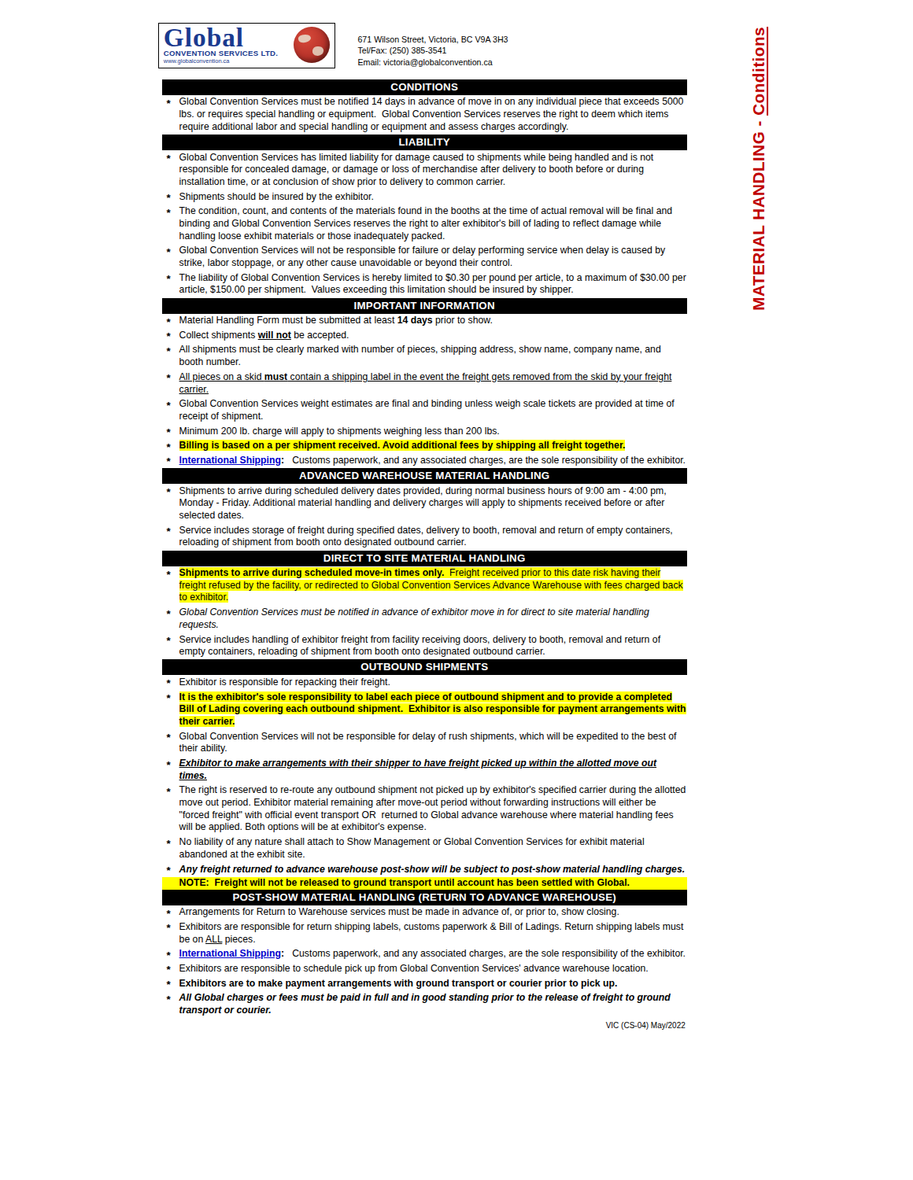MATERIAL HANDLING - Conditions
Global
CONVENTION SERVICES LTD.
www.globalconvention.ca
671 Wilson Street, Victoria, BC V9A 3H3
Tel/Fax: (250) 385-3541
Email: victoria@globalconvention.ca
CONDITIONS
Global Convention Services must be notified 14 days in advance of move in on any individual piece that exceeds 5000 lbs. or requires special handling or equipment. Global Convention Services reserves the right to deem which items require additional labor and special handling or equipment and assess charges accordingly.
LIABILITY
Global Convention Services has limited liability for damage caused to shipments while being handled and is not responsible for concealed damage, or damage or loss of merchandise after delivery to booth before or during installation time, or at conclusion of show prior to delivery to common carrier.
Shipments should be insured by the exhibitor.
The condition, count, and contents of the materials found in the booths at the time of actual removal will be final and binding and Global Convention Services reserves the right to alter exhibitor's bill of lading to reflect damage while handling loose exhibit materials or those inadequately packed.
Global Convention Services will not be responsible for failure or delay performing service when delay is caused by strike, labor stoppage, or any other cause unavoidable or beyond their control.
The liability of Global Convention Services is hereby limited to $0.30 per pound per article, to a maximum of $30.00 per article, $150.00 per shipment. Values exceeding this limitation should be insured by shipper.
IMPORTANT INFORMATION
Material Handling Form must be submitted at least 14 days prior to show.
Collect shipments will not be accepted.
All shipments must be clearly marked with number of pieces, shipping address, show name, company name, and booth number.
All pieces on a skid must contain a shipping label in the event the freight gets removed from the skid by your freight carrier.
Global Convention Services weight estimates are final and binding unless weigh scale tickets are provided at time of receipt of shipment.
Minimum 200 lb. charge will apply to shipments weighing less than 200 lbs.
Billing is based on a per shipment received. Avoid additional fees by shipping all freight together.
International Shipping: Customs paperwork, and any associated charges, are the sole responsibility of the exhibitor.
ADVANCED WAREHOUSE MATERIAL HANDLING
Shipments to arrive during scheduled delivery dates provided, during normal business hours of 9:00 am - 4:00 pm, Monday - Friday. Additional material handling and delivery charges will apply to shipments received before or after selected dates.
Service includes storage of freight during specified dates, delivery to booth, removal and return of empty containers, reloading of shipment from booth onto designated outbound carrier.
DIRECT TO SITE MATERIAL HANDLING
Shipments to arrive during scheduled move-in times only. Freight received prior to this date risk having their freight refused by the facility, or redirected to Global Convention Services Advance Warehouse with fees charged back to exhibitor.
Global Convention Services must be notified in advance of exhibitor move in for direct to site material handling requests.
Service includes handling of exhibitor freight from facility receiving doors, delivery to booth, removal and return of empty containers, reloading of shipment from booth onto designated outbound carrier.
OUTBOUND SHIPMENTS
Exhibitor is responsible for repacking their freight.
It is the exhibitor's sole responsibility to label each piece of outbound shipment and to provide a completed Bill of Lading covering each outbound shipment. Exhibitor is also responsible for payment arrangements with their carrier.
Global Convention Services will not be responsible for delay of rush shipments, which will be expedited to the best of their ability.
Exhibitor to make arrangements with their shipper to have freight picked up within the allotted move out times.
The right is reserved to re-route any outbound shipment not picked up by exhibitor's specified carrier during the allotted move out period. Exhibitor material remaining after move-out period without forwarding instructions will either be "forced freight" with official event transport OR returned to Global advance warehouse where material handling fees will be applied. Both options will be at exhibitor's expense.
No liability of any nature shall attach to Show Management or Global Convention Services for exhibit material abandoned at the exhibit site.
Any freight returned to advance warehouse post-show will be subject to post-show material handling charges.
NOTE: Freight will not be released to ground transport until account has been settled with Global.
POST-SHOW MATERIAL HANDLING (RETURN TO ADVANCE WAREHOUSE)
Arrangements for Return to Warehouse services must be made in advance of, or prior to, show closing.
Exhibitors are responsible for return shipping labels, customs paperwork & Bill of Ladings. Return shipping labels must be on ALL pieces.
International Shipping: Customs paperwork, and any associated charges, are the sole responsibility of the exhibitor.
Exhibitors are responsible to schedule pick up from Global Convention Services' advance warehouse location.
Exhibitors are to make payment arrangements with ground transport or courier prior to pick up.
All Global charges or fees must be paid in full and in good standing prior to the release of freight to ground transport or courier.
VIC (CS-04) May/2022